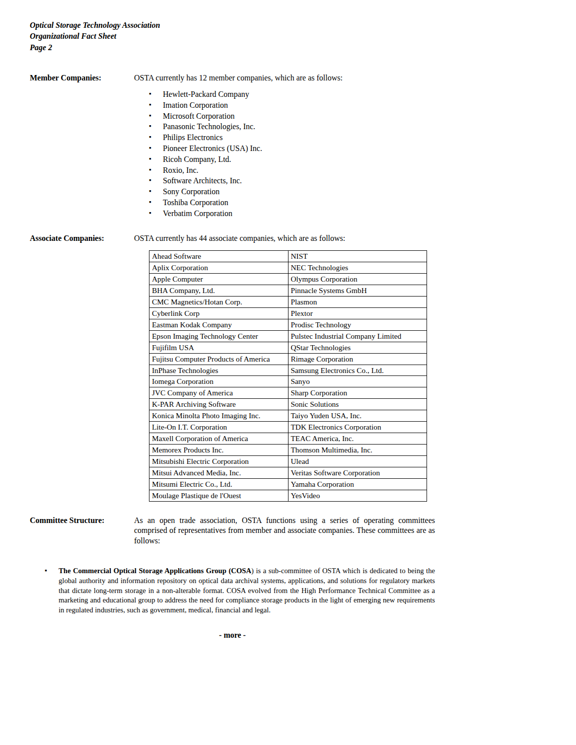Optical Storage Technology Association
Organizational Fact Sheet
Page 2
Member Companies:
OSTA currently has 12 member companies, which are as follows:
Hewlett-Packard Company
Imation Corporation
Microsoft Corporation
Panasonic Technologies, Inc.
Philips Electronics
Pioneer Electronics (USA) Inc.
Ricoh Company, Ltd.
Roxio, Inc.
Software Architects, Inc.
Sony Corporation
Toshiba Corporation
Verbatim Corporation
Associate Companies:
OSTA currently has 44 associate companies, which are as follows:
| Ahead Software | NIST |
| Aplix Corporation | NEC Technologies |
| Apple Computer | Olympus Corporation |
| BHA Company, Ltd. | Pinnacle Systems GmbH |
| CMC Magnetics/Hotan Corp. | Plasmon |
| Cyberlink Corp | Plextor |
| Eastman Kodak Company | Prodisc Technology |
| Epson Imaging Technology Center | Pulstec Industrial Company Limited |
| Fujifilm USA | QStar Technologies |
| Fujitsu Computer Products of America | Rimage Corporation |
| InPhase Technologies | Samsung Electronics Co., Ltd. |
| Iomega Corporation | Sanyo |
| JVC Company of America | Sharp Corporation |
| K-PAR Archiving Software | Sonic Solutions |
| Konica Minolta Photo Imaging Inc. | Taiyo Yuden USA, Inc. |
| Lite-On I.T. Corporation | TDK Electronics Corporation |
| Maxell Corporation of America | TEAC America, Inc. |
| Memorex Products Inc. | Thomson Multimedia, Inc. |
| Mitsubishi Electric Corporation | Ulead |
| Mitsui Advanced Media, Inc. | Veritas Software Corporation |
| Mitsumi Electric Co., Ltd. | Yamaha Corporation |
| Moulage Plastique de l'Ouest | YesVideo |
Committee Structure:
As an open trade association, OSTA functions using a series of operating committees comprised of representatives from member and associate companies. These committees are as follows:
The Commercial Optical Storage Applications Group (COSA) is a sub-committee of OSTA which is dedicated to being the global authority and information repository on optical data archival systems, applications, and solutions for regulatory markets that dictate long-term storage in a non-alterable format. COSA evolved from the High Performance Technical Committee as a marketing and educational group to address the need for compliance storage products in the light of emerging new requirements in regulated industries, such as government, medical, financial and legal.
- more -